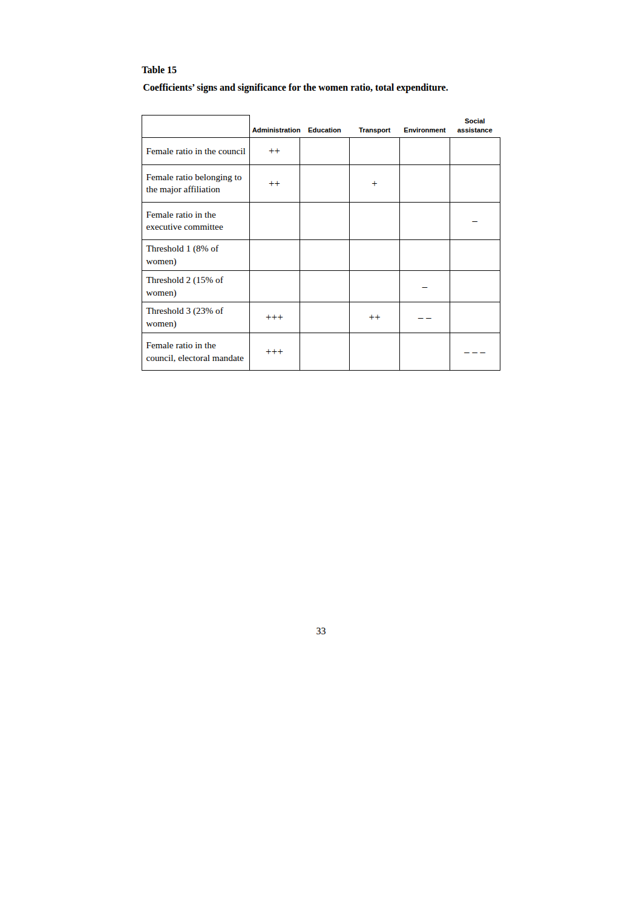Table 15
Coefficients’ signs and significance for the women ratio, total expenditure.
| | Administration | Education | Transport | Environment | Social assistance |
| --- | --- | --- | --- | --- | --- |
| Female ratio in the council | ++ | | | | |
| Female ratio belonging to the major affiliation | ++ | | + | | |
| Female ratio in the executive committee | | | | | – |
| Threshold 1 (8% of women) | | | | | |
| Threshold 2 (15% of women) | | | | – | |
| Threshold 3 (23% of women) | +++ | | ++ | – – | |
| Female ratio in the council, electoral mandate | +++ | | | | – – – |
33